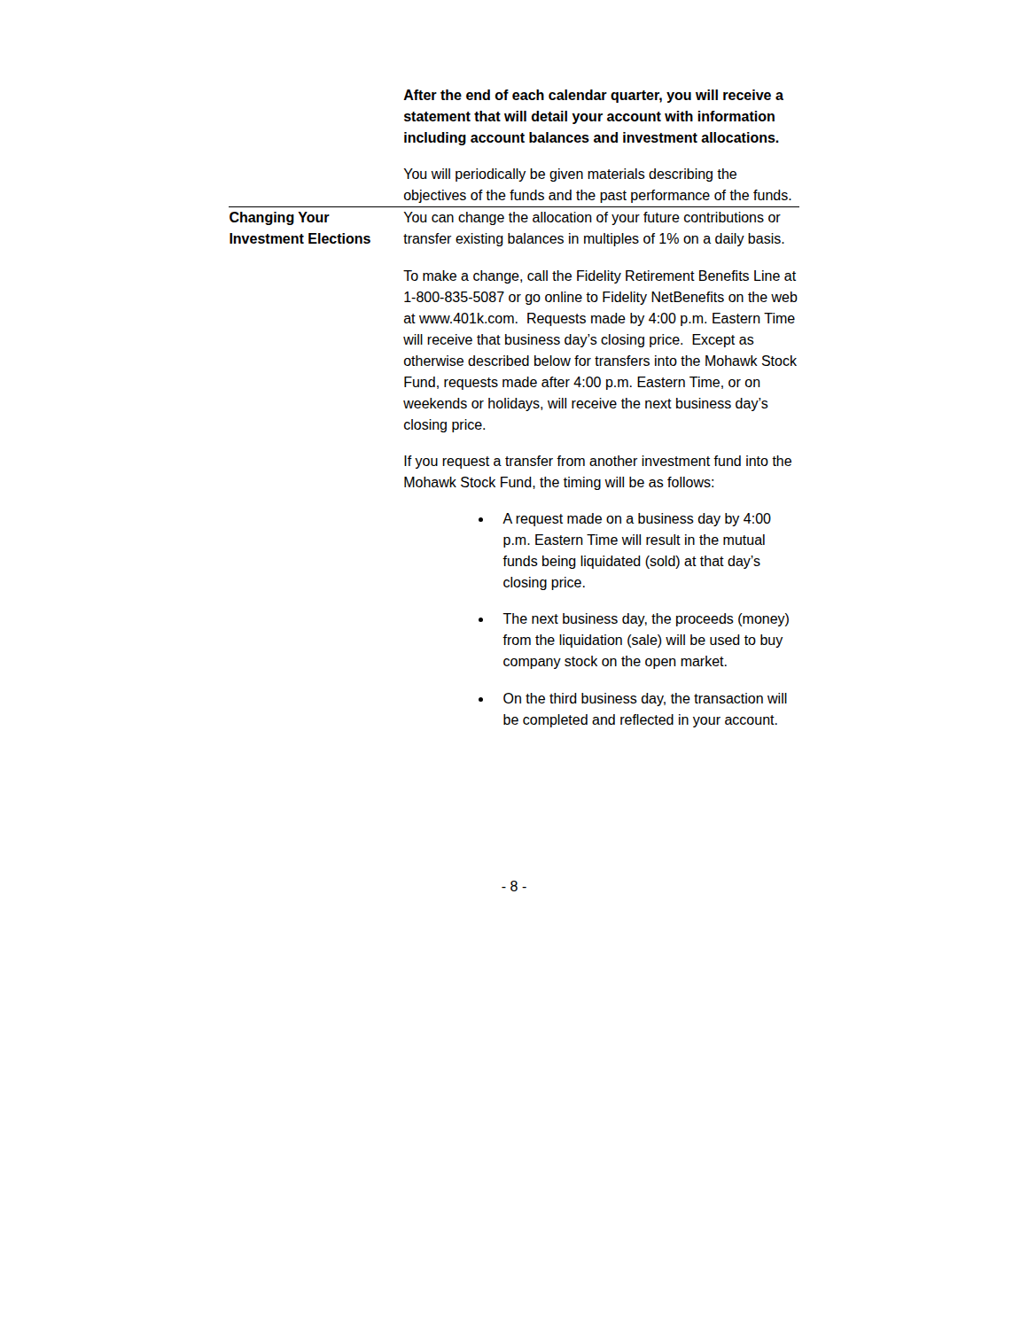| | After the end of each calendar quarter, you will receive a statement that will detail your account with information including account balances and investment allocations. You will periodically be given materials describing the objectives of the funds and the past performance of the funds. |
| Changing Your Investment Elections | You can change the allocation of your future contributions or transfer existing balances in multiples of 1% on a daily basis. To make a change, call the Fidelity Retirement Benefits Line at 1-800-835-5087 or go online to Fidelity NetBenefits on the web at www.401k.com. Requests made by 4:00 p.m. Eastern Time will receive that business day’s closing price. Except as otherwise described below for transfers into the Mohawk Stock Fund, requests made after 4:00 p.m. Eastern Time, or on weekends or holidays, will receive the next business day’s closing price. If you request a transfer from another investment fund into the Mohawk Stock Fund, the timing will be as follows: A request made on a business day by 4:00 p.m. Eastern Time will result in the mutual funds being liquidated (sold) at that day’s closing price. The next business day, the proceeds (money) from the liquidation (sale) will be used to buy company stock on the open market. On the third business day, the transaction will be completed and reflected in your account. |
- 8 -